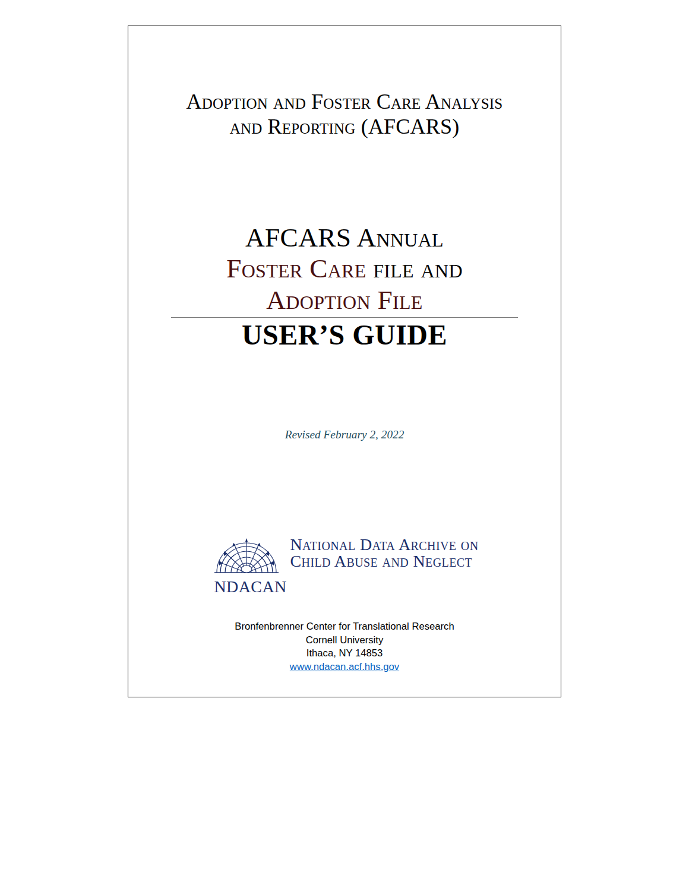Adoption and Foster Care Analysis
and Reporting (AFCARS)
AFCARS Annual
Foster Care file and
Adoption File
USER’S GUIDE
Revised February 2, 2022
National Data Archive on
Child Abuse and Neglect
NDACAN
Bronfenbrenner Center for Translational Research
Cornell University
Ithaca, NY 14853
www.ndacan.acf.hhs.gov